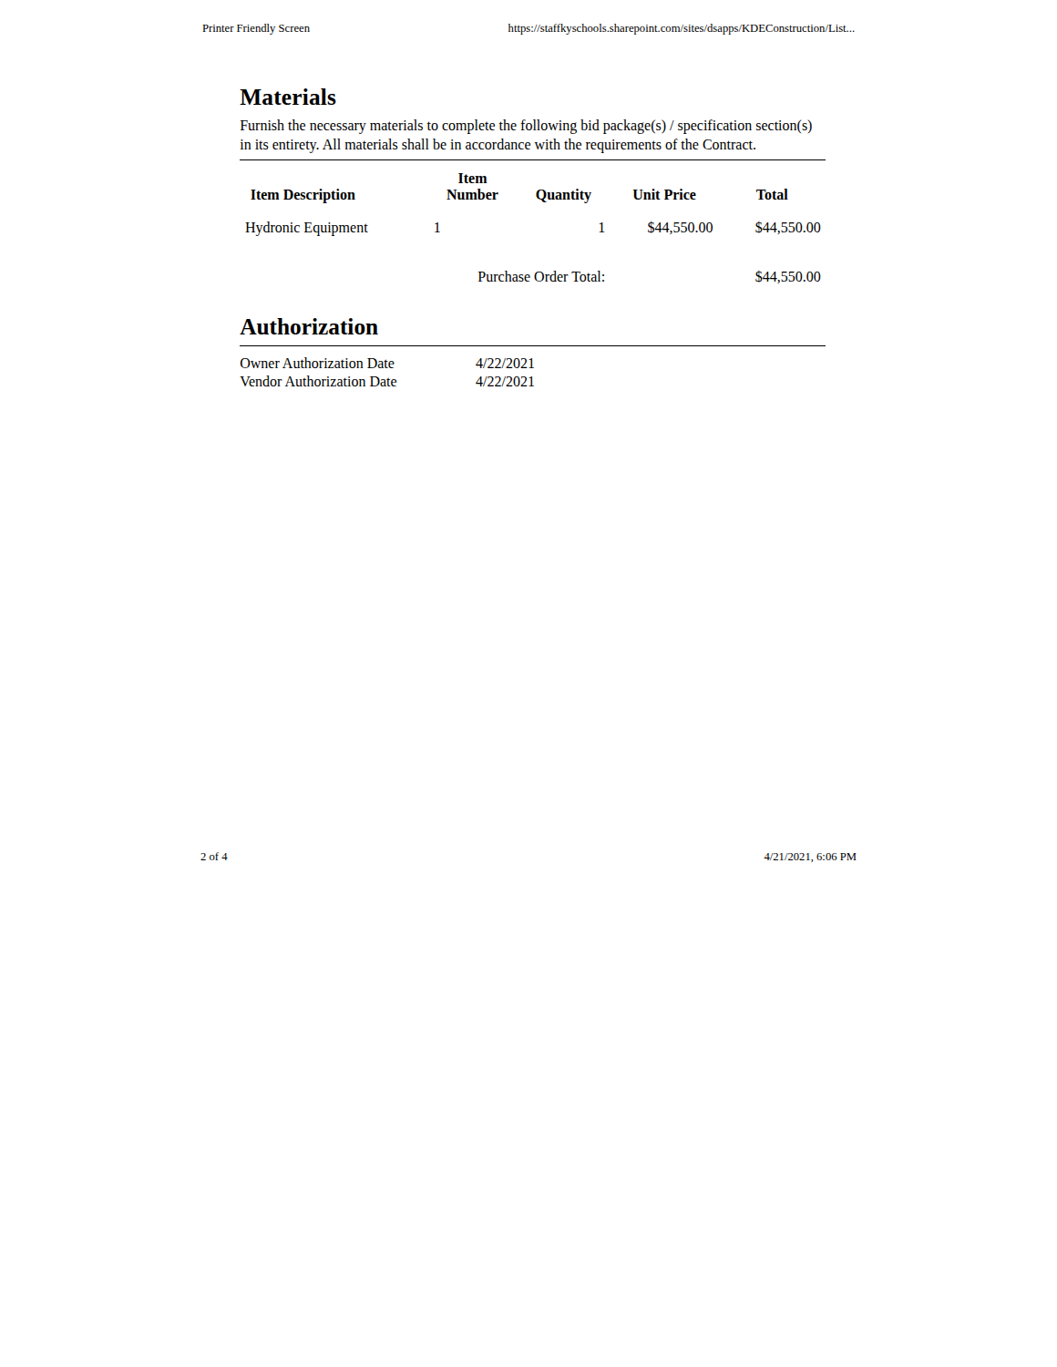Printer Friendly Screen https://staffkyschools.sharepoint.com/sites/dsapps/KDEConstruction/List...
Materials
Furnish the necessary materials to complete the following bid package(s) / specification section(s) in its entirety. All materials shall be in accordance with the requirements of the Contract.
| Item Description | Item Number | Quantity | Unit Price | Total |
| --- | --- | --- | --- | --- |
| Hydronic Equipment | 1 | 1 | $44,550.00 | $44,550.00 |
| Purchase Order Total: | $44,550.00 |
Authorization
| Owner Authorization Date | 4/22/2021 |
| Vendor Authorization Date | 4/22/2021 |
2 of 4 4/21/2021, 6:06 PM